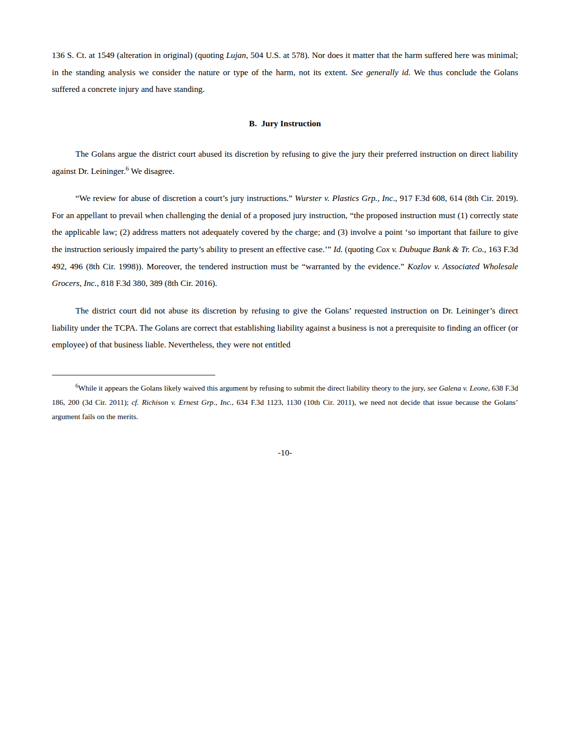136 S. Ct. at 1549 (alteration in original) (quoting Lujan, 504 U.S. at 578). Nor does it matter that the harm suffered here was minimal; in the standing analysis we consider the nature or type of the harm, not its extent. See generally id. We thus conclude the Golans suffered a concrete injury and have standing.
B. Jury Instruction
The Golans argue the district court abused its discretion by refusing to give the jury their preferred instruction on direct liability against Dr. Leininger.6 We disagree.
“We review for abuse of discretion a court’s jury instructions.” Wurster v. Plastics Grp., Inc., 917 F.3d 608, 614 (8th Cir. 2019). For an appellant to prevail when challenging the denial of a proposed jury instruction, “the proposed instruction must (1) correctly state the applicable law; (2) address matters not adequately covered by the charge; and (3) involve a point ‘so important that failure to give the instruction seriously impaired the party’s ability to present an effective case.’” Id. (quoting Cox v. Dubuque Bank & Tr. Co., 163 F.3d 492, 496 (8th Cir. 1998)). Moreover, the tendered instruction must be “warranted by the evidence.” Kozlov v. Associated Wholesale Grocers, Inc., 818 F.3d 380, 389 (8th Cir. 2016).
The district court did not abuse its discretion by refusing to give the Golans’ requested instruction on Dr. Leininger’s direct liability under the TCPA. The Golans are correct that establishing liability against a business is not a prerequisite to finding an officer (or employee) of that business liable. Nevertheless, they were not entitled
6While it appears the Golans likely waived this argument by refusing to submit the direct liability theory to the jury, see Galena v. Leone, 638 F.3d 186, 200 (3d Cir. 2011); cf. Richison v. Ernest Grp., Inc., 634 F.3d 1123, 1130 (10th Cir. 2011), we need not decide that issue because the Golans’ argument fails on the merits.
-10-